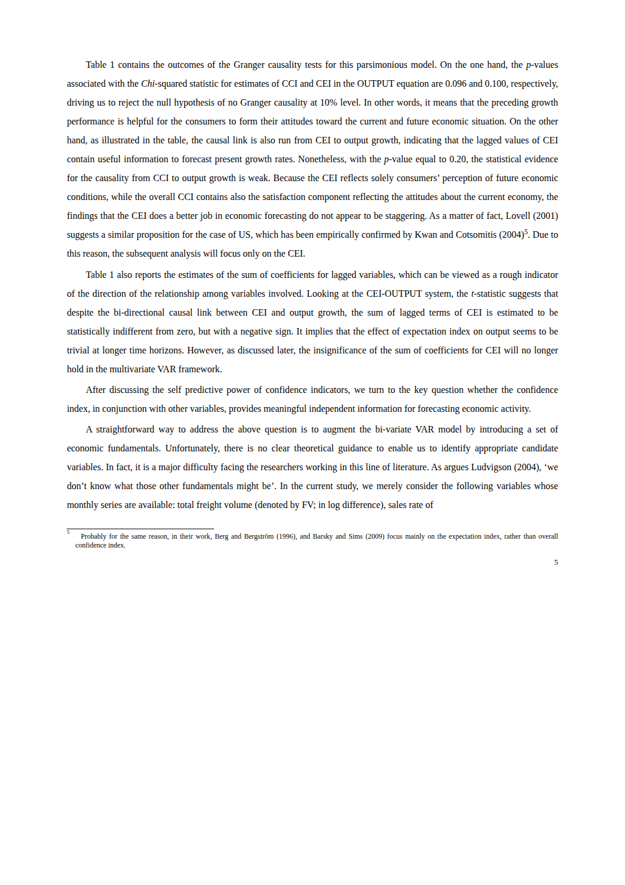Table 1 contains the outcomes of the Granger causality tests for this parsimonious model. On the one hand, the p-values associated with the Chi-squared statistic for estimates of CCI and CEI in the OUTPUT equation are 0.096 and 0.100, respectively, driving us to reject the null hypothesis of no Granger causality at 10% level. In other words, it means that the preceding growth performance is helpful for the consumers to form their attitudes toward the current and future economic situation. On the other hand, as illustrated in the table, the causal link is also run from CEI to output growth, indicating that the lagged values of CEI contain useful information to forecast present growth rates. Nonetheless, with the p-value equal to 0.20, the statistical evidence for the causality from CCI to output growth is weak. Because the CEI reflects solely consumers’ perception of future economic conditions, while the overall CCI contains also the satisfaction component reflecting the attitudes about the current economy, the findings that the CEI does a better job in economic forecasting do not appear to be staggering. As a matter of fact, Lovell (2001) suggests a similar proposition for the case of US, which has been empirically confirmed by Kwan and Cotsomitis (2004)5. Due to this reason, the subsequent analysis will focus only on the CEI.
Table 1 also reports the estimates of the sum of coefficients for lagged variables, which can be viewed as a rough indicator of the direction of the relationship among variables involved. Looking at the CEI-OUTPUT system, the t-statistic suggests that despite the bi-directional causal link between CEI and output growth, the sum of lagged terms of CEI is estimated to be statistically indifferent from zero, but with a negative sign. It implies that the effect of expectation index on output seems to be trivial at longer time horizons. However, as discussed later, the insignificance of the sum of coefficients for CEI will no longer hold in the multivariate VAR framework.
After discussing the self predictive power of confidence indicators, we turn to the key question whether the confidence index, in conjunction with other variables, provides meaningful independent information for forecasting economic activity.
A straightforward way to address the above question is to augment the bi-variate VAR model by introducing a set of economic fundamentals. Unfortunately, there is no clear theoretical guidance to enable us to identify appropriate candidate variables. In fact, it is a major difficulty facing the researchers working in this line of literature. As argues Ludvigson (2004), ‘we don’t know what those other fundamentals might be’. In the current study, we merely consider the following variables whose monthly series are available: total freight volume (denoted by FV; in log difference), sales rate of
5 Probably for the same reason, in their work, Berg and Bergström (1996), and Barsky and Sims (2009) focus mainly on the expectation index, rather than overall confidence index.
5